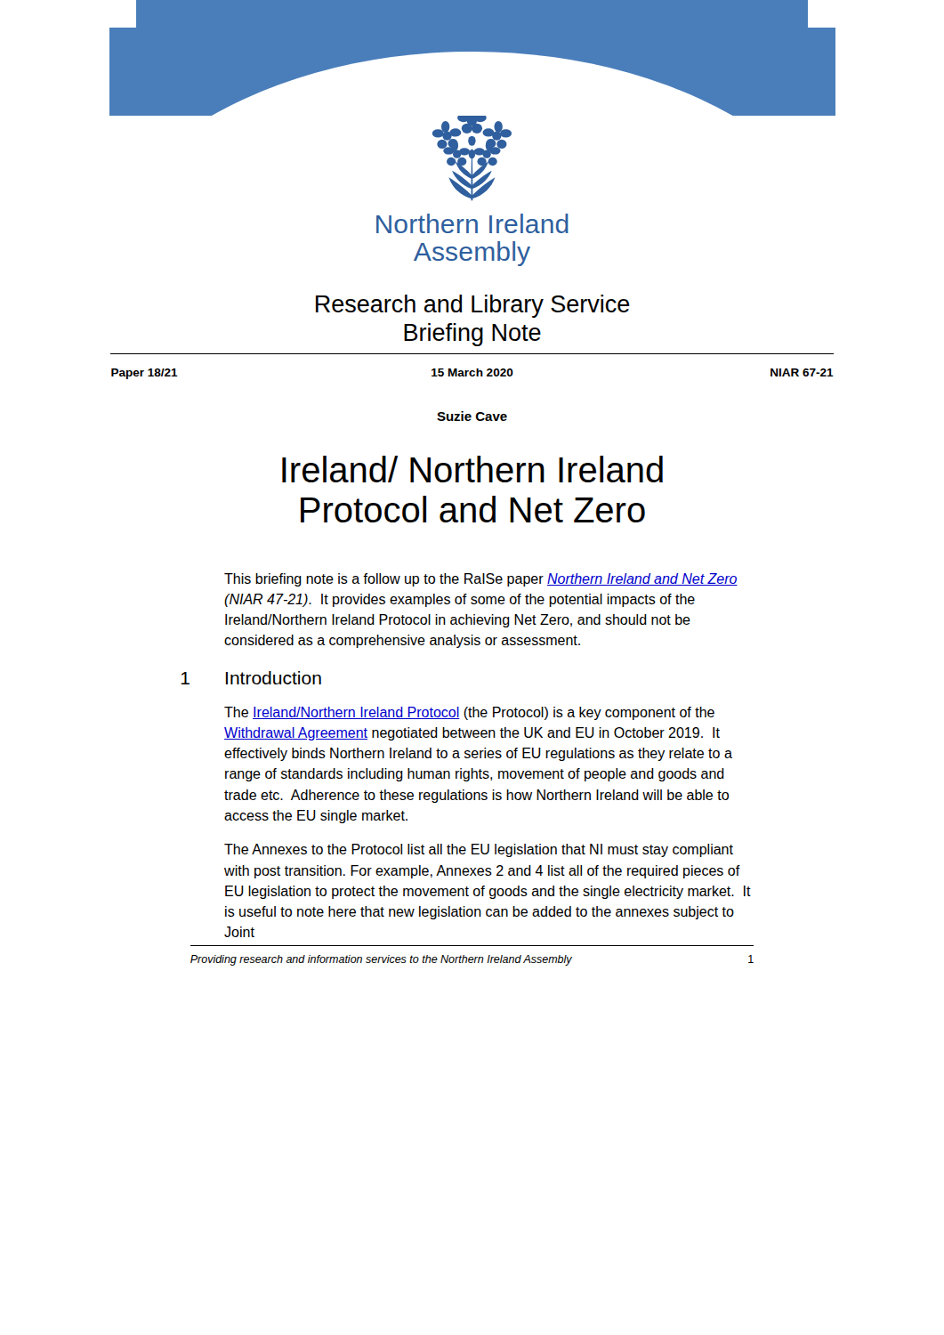Northern Ireland
Assembly
Research and Library Service
Briefing Note
Paper 18/21
15 March 2020
NIAR 67-21
Suzie Cave
Ireland/ Northern Ireland
Protocol and Net Zero
This briefing note is a follow up to the RaISe paper Northern Ireland and Net Zero (NIAR 47-21). It provides examples of some of the potential impacts of the Ireland/Northern Ireland Protocol in achieving Net Zero, and should not be considered as a comprehensive analysis or assessment.
1
Introduction
The Ireland/Northern Ireland Protocol (the Protocol) is a key component of the Withdrawal Agreement negotiated between the UK and EU in October 2019. It effectively binds Northern Ireland to a series of EU regulations as they relate to a range of standards including human rights, movement of people and goods and trade etc. Adherence to these regulations is how Northern Ireland will be able to access the EU single market.
The Annexes to the Protocol list all the EU legislation that NI must stay compliant with post transition. For example, Annexes 2 and 4 list all of the required pieces of EU legislation to protect the movement of goods and the single electricity market. It is useful to note here that new legislation can be added to the annexes subject to Joint
Providing research and information services to the Northern Ireland Assembly
1